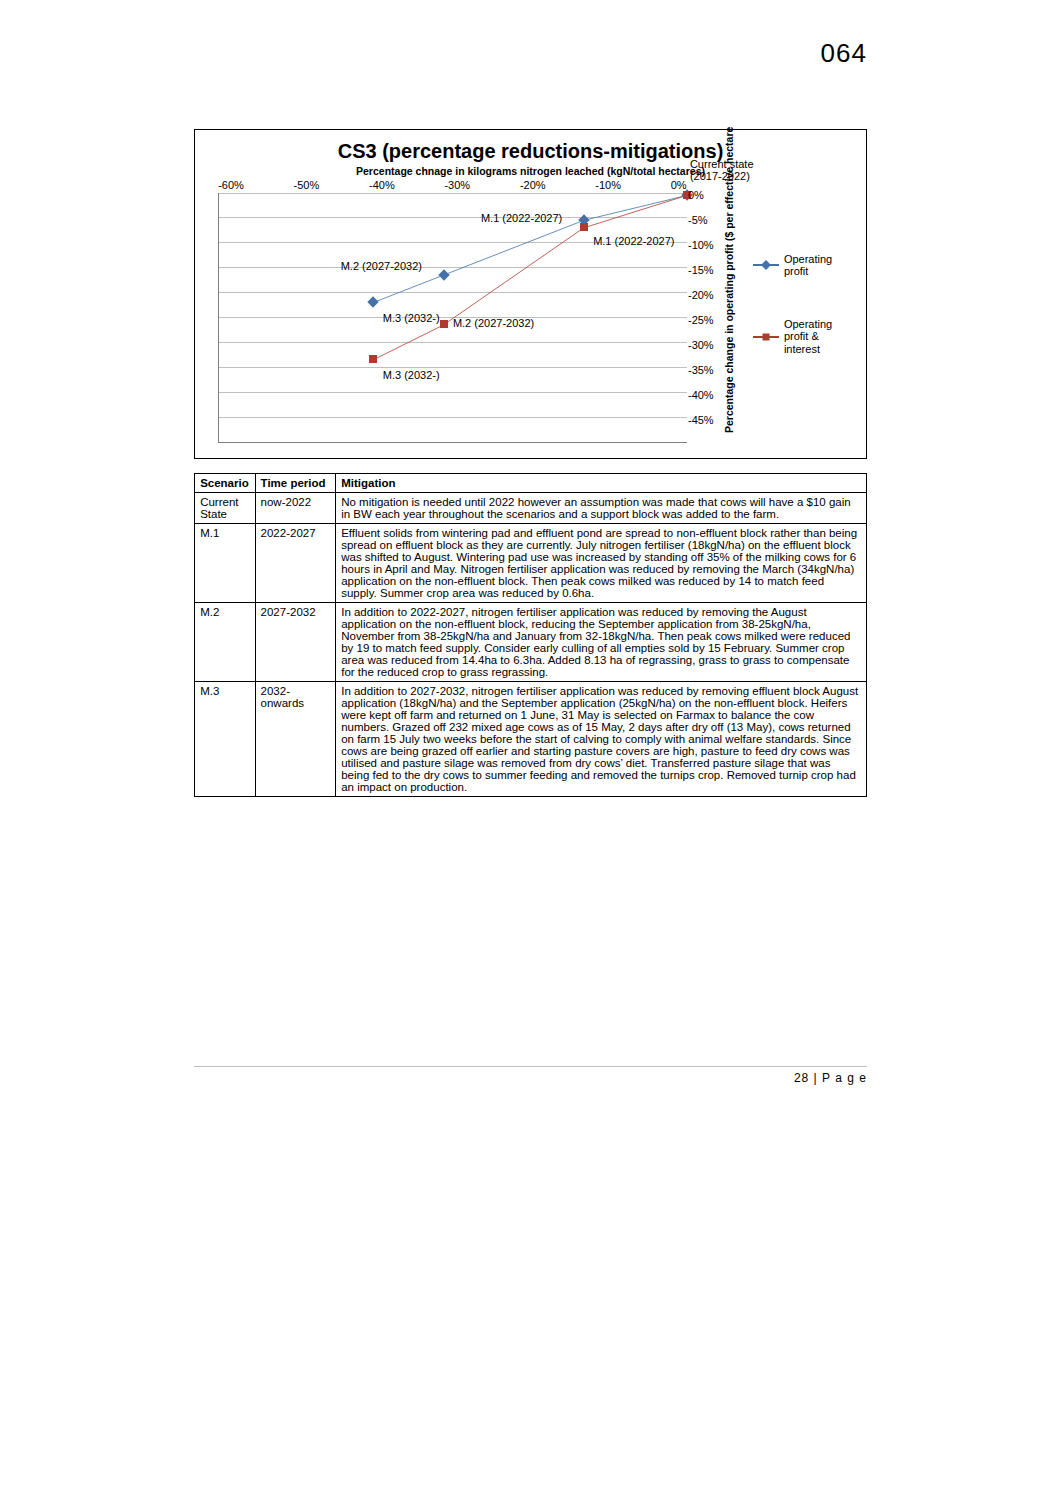064
CS3 (percentage reductions-mitigations)
Percentage chnage in kilograms nitrogen leached (kgN/total hectares)
-60%-50%-40%-30%-20%-10% 0%
M.1 (2022-2027)
M.1 (2022-2027)
M.2 (2027-2032)
M.3 (2032-)
M.2 (2027-2032)
M.3 (2032-)
Current state (2017-2022)
0% -5% -10% -15% -20% -25% -30% -35% -40% -45%
Percentage change in operating profit ($ per effective hectare
Operating profit
Operating profit & interest
| Scenario | Time period | Mitigation |
| --- | --- | --- |
| Current State | now-2022 | No mitigation is needed until 2022 however an assumption was made that cows will have a $10 gain in BW each year throughout the scenarios and a support block was added to the farm. |
| M.1 | 2022-2027 | Effluent solids from wintering pad and effluent pond are spread to non-effluent block rather than being spread on effluent block as they are currently. July nitrogen fertiliser (18kgN/ha) on the effluent block was shifted to August. Wintering pad use was increased by standing off 35% of the milking cows for 6 hours in April and May. Nitrogen fertiliser application was reduced by removing the March (34kgN/ha) application on the non-effluent block. Then peak cows milked was reduced by 14 to match feed supply. Summer crop area was reduced by 0.6ha. |
| M.2 | 2027-2032 | In addition to 2022-2027, nitrogen fertiliser application was reduced by removing the August application on the non-effluent block, reducing the September application from 38-25kgN/ha, November from 38-25kgN/ha and January from 32-18kgN/ha. Then peak cows milked were reduced by 19 to match feed supply. Consider early culling of all empties sold by 15 February. Summer crop area was reduced from 14.4ha to 6.3ha. Added 8.13 ha of regrassing, grass to grass to compensate for the reduced crop to grass regrassing. |
| M.3 | 2032-onwards | In addition to 2027-2032, nitrogen fertiliser application was reduced by removing effluent block August application (18kgN/ha) and the September application (25kgN/ha) on the non-effluent block. Heifers were kept off farm and returned on 1 June, 31 May is selected on Farmax to balance the cow numbers. Grazed off 232 mixed age cows as of 15 May, 2 days after dry off (13 May), cows returned on farm 15 July two weeks before the start of calving to comply with animal welfare standards. Since cows are being grazed off earlier and starting pasture covers are high, pasture to feed dry cows was utilised and pasture silage was removed from dry cows’ diet. Transferred pasture silage that was being fed to the dry cows to summer feeding and removed the turnips crop. Removed turnip crop had an impact on production. |
28 | P a g e